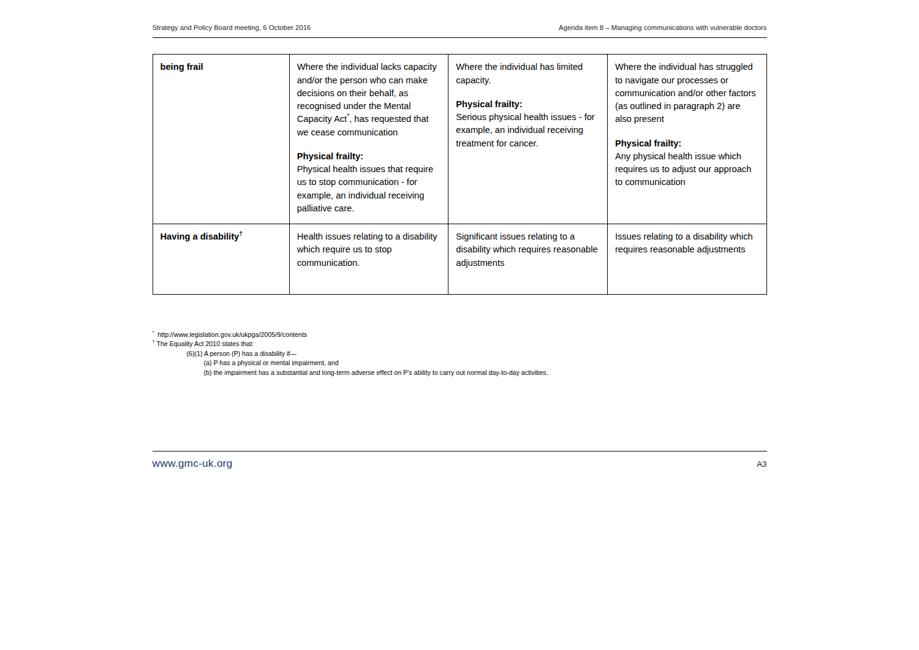Strategy and Policy Board meeting, 6 October 2016
Agenda item 8 – Managing communications with vulnerable doctors
| being frail | Where the individual lacks capacity and/or the person who can make decisions on their behalf, as recognised under the Mental Capacity Act * , has requested that we cease communication Physical frailty: Physical health issues that require us to stop communication - for example, an individual receiving palliative care. | Where the individual has limited capacity. Physical frailty: Serious physical health issues - for example, an individual receiving treatment for cancer. | Where the individual has struggled to navigate our processes or communication and/or other factors (as outlined in paragraph 2) are also present Physical frailty: Any physical health issue which requires us to adjust our approach to communication |
| Having a disability † | Health issues relating to a disability which require us to stop communication. | Significant issues relating to a disability which requires reasonable adjustments | Issues relating to a disability which requires reasonable adjustments |
* http://www.legislation.gov.uk/ukpga/2005/9/contents
† The Equality Act 2010 states that:
(6)(1) A person (P) has a disability if—
(a) P has a physical or mental impairment, and
(b) the impairment has a substantial and long-term adverse effect on P's ability to carry out normal day-to-day activities.
www.gmc-uk.org
A3